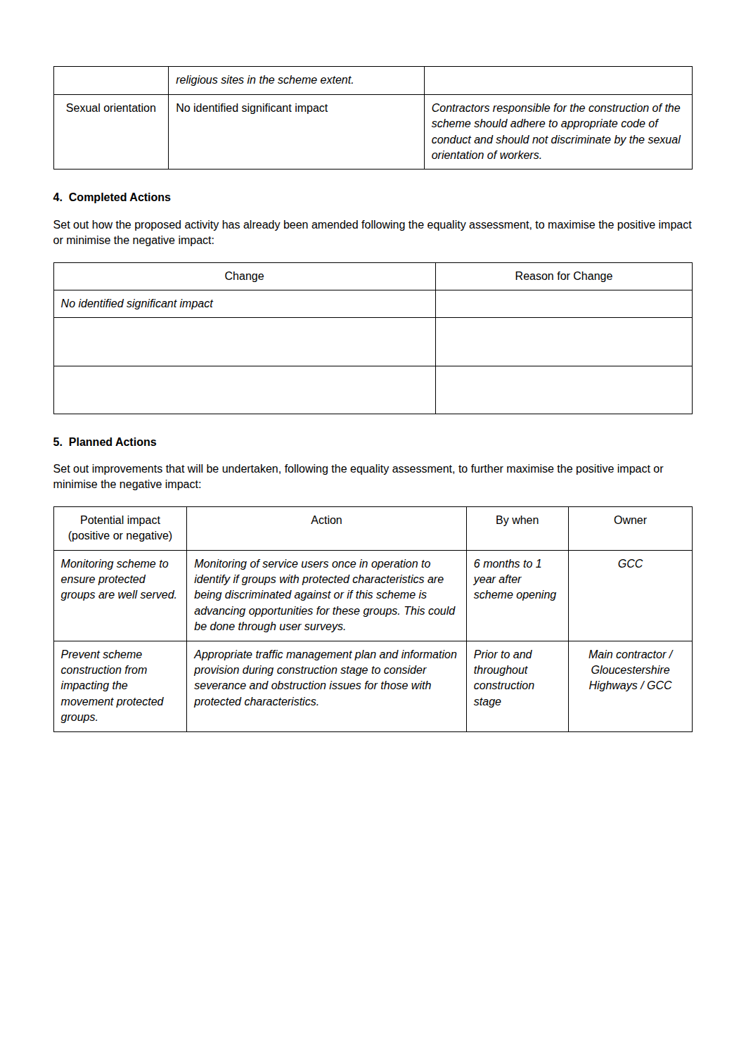| | religious sites in the scheme extent. | |
| Sexual orientation | No identified significant impact | Contractors responsible for the construction of the scheme should adhere to appropriate code of conduct and should not discriminate by the sexual orientation of workers. |
4. Completed Actions
Set out how the proposed activity has already been amended following the equality assessment, to maximise the positive impact or minimise the negative impact:
| Change | Reason for Change |
| --- | --- |
| No identified significant impact | |
5. Planned Actions
Set out improvements that will be undertaken, following the equality assessment, to further maximise the positive impact or minimise the negative impact:
| Potential impact (positive or negative) | Action | By when | Owner |
| --- | --- | --- | --- |
| Monitoring scheme to ensure protected groups are well served. | Monitoring of service users once in operation to identify if groups with protected characteristics are being discriminated against or if this scheme is advancing opportunities for these groups. This could be done through user surveys. | 6 months to 1 year after scheme opening | GCC |
| Prevent scheme construction from impacting the movement protected groups. | Appropriate traffic management plan and information provision during construction stage to consider severance and obstruction issues for those with protected characteristics. | Prior to and throughout construction stage | Main contractor / Gloucestershire Highways / GCC |